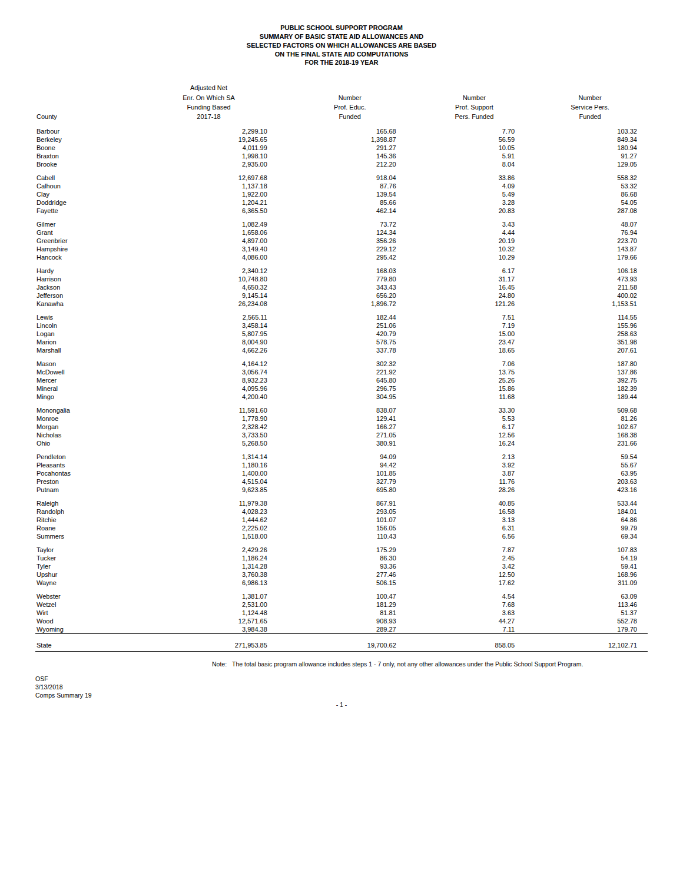PUBLIC SCHOOL SUPPORT PROGRAM
SUMMARY OF BASIC STATE AID ALLOWANCES AND
SELECTED FACTORS ON WHICH ALLOWANCES ARE BASED
ON THE FINAL STATE AID COMPUTATIONS
FOR THE 2018-19 YEAR
| | Adjusted Net | | | |
| --- | --- | --- | --- | --- |
| | Enr. On Which SA | Number | Number | Number |
| | Funding Based | Prof. Educ. | Prof. Support | Service Pers. |
| County | 2017-18 | Funded | Pers. Funded | Funded |
| Barbour | 2,299.10 | 165.68 | 7.70 | 103.32 |
| Berkeley | 19,245.65 | 1,398.87 | 56.59 | 849.34 |
| Boone | 4,011.99 | 291.27 | 10.05 | 180.94 |
| Braxton | 1,998.10 | 145.36 | 5.91 | 91.27 |
| Brooke | 2,935.00 | 212.20 | 8.04 | 129.05 |
| Cabell | 12,697.68 | 918.04 | 33.86 | 558.32 |
| Calhoun | 1,137.18 | 87.76 | 4.09 | 53.32 |
| Clay | 1,922.00 | 139.54 | 5.49 | 86.68 |
| Doddridge | 1,204.21 | 85.66 | 3.28 | 54.05 |
| Fayette | 6,365.50 | 462.14 | 20.83 | 287.08 |
| Gilmer | 1,082.49 | 73.72 | 3.43 | 48.07 |
| Grant | 1,658.06 | 124.34 | 4.44 | 76.94 |
| Greenbrier | 4,897.00 | 356.26 | 20.19 | 223.70 |
| Hampshire | 3,149.40 | 229.12 | 10.32 | 143.87 |
| Hancock | 4,086.00 | 295.42 | 10.29 | 179.66 |
| Hardy | 2,340.12 | 168.03 | 6.17 | 106.18 |
| Harrison | 10,748.80 | 779.80 | 31.17 | 473.93 |
| Jackson | 4,650.32 | 343.43 | 16.45 | 211.58 |
| Jefferson | 9,145.14 | 656.20 | 24.80 | 400.02 |
| Kanawha | 26,234.08 | 1,896.72 | 121.26 | 1,153.51 |
| Lewis | 2,565.11 | 182.44 | 7.51 | 114.55 |
| Lincoln | 3,458.14 | 251.06 | 7.19 | 155.96 |
| Logan | 5,807.95 | 420.79 | 15.00 | 258.63 |
| Marion | 8,004.90 | 578.75 | 23.47 | 351.98 |
| Marshall | 4,662.26 | 337.78 | 18.65 | 207.61 |
| Mason | 4,164.12 | 302.32 | 7.06 | 187.80 |
| McDowell | 3,056.74 | 221.92 | 13.75 | 137.86 |
| Mercer | 8,932.23 | 645.80 | 25.26 | 392.75 |
| Mineral | 4,095.96 | 296.75 | 15.86 | 182.39 |
| Mingo | 4,200.40 | 304.95 | 11.68 | 189.44 |
| Monongalia | 11,591.60 | 838.07 | 33.30 | 509.68 |
| Monroe | 1,778.90 | 129.41 | 5.53 | 81.26 |
| Morgan | 2,328.42 | 166.27 | 6.17 | 102.67 |
| Nicholas | 3,733.50 | 271.05 | 12.56 | 168.38 |
| Ohio | 5,268.50 | 380.91 | 16.24 | 231.66 |
| Pendleton | 1,314.14 | 94.09 | 2.13 | 59.54 |
| Pleasants | 1,180.16 | 94.42 | 3.92 | 55.67 |
| Pocahontas | 1,400.00 | 101.85 | 3.87 | 63.95 |
| Preston | 4,515.04 | 327.79 | 11.76 | 203.63 |
| Putnam | 9,623.85 | 695.80 | 28.26 | 423.16 |
| Raleigh | 11,979.38 | 867.91 | 40.85 | 533.44 |
| Randolph | 4,028.23 | 293.05 | 16.58 | 184.01 |
| Ritchie | 1,444.62 | 101.07 | 3.13 | 64.86 |
| Roane | 2,225.02 | 156.05 | 6.31 | 99.79 |
| Summers | 1,518.00 | 110.43 | 6.56 | 69.34 |
| Taylor | 2,429.26 | 175.29 | 7.87 | 107.83 |
| Tucker | 1,186.24 | 86.30 | 2.45 | 54.19 |
| Tyler | 1,314.28 | 93.36 | 3.42 | 59.41 |
| Upshur | 3,760.38 | 277.46 | 12.50 | 168.96 |
| Wayne | 6,986.13 | 506.15 | 17.62 | 311.09 |
| Webster | 1,381.07 | 100.47 | 4.54 | 63.09 |
| Wetzel | 2,531.00 | 181.29 | 7.68 | 113.46 |
| Wirt | 1,124.48 | 81.81 | 3.63 | 51.37 |
| Wood | 12,571.65 | 908.93 | 44.27 | 552.78 |
| Wyoming | 3,984.38 | 289.27 | 7.11 | 179.70 |
| State | 271,953.85 | 19,700.62 | 858.05 | 12,102.71 |
Note: The total basic program allowance includes steps 1 - 7 only, not any other allowances under the Public School Support Program.
OSF
3/13/2018
Comps Summary 19
- 1 -